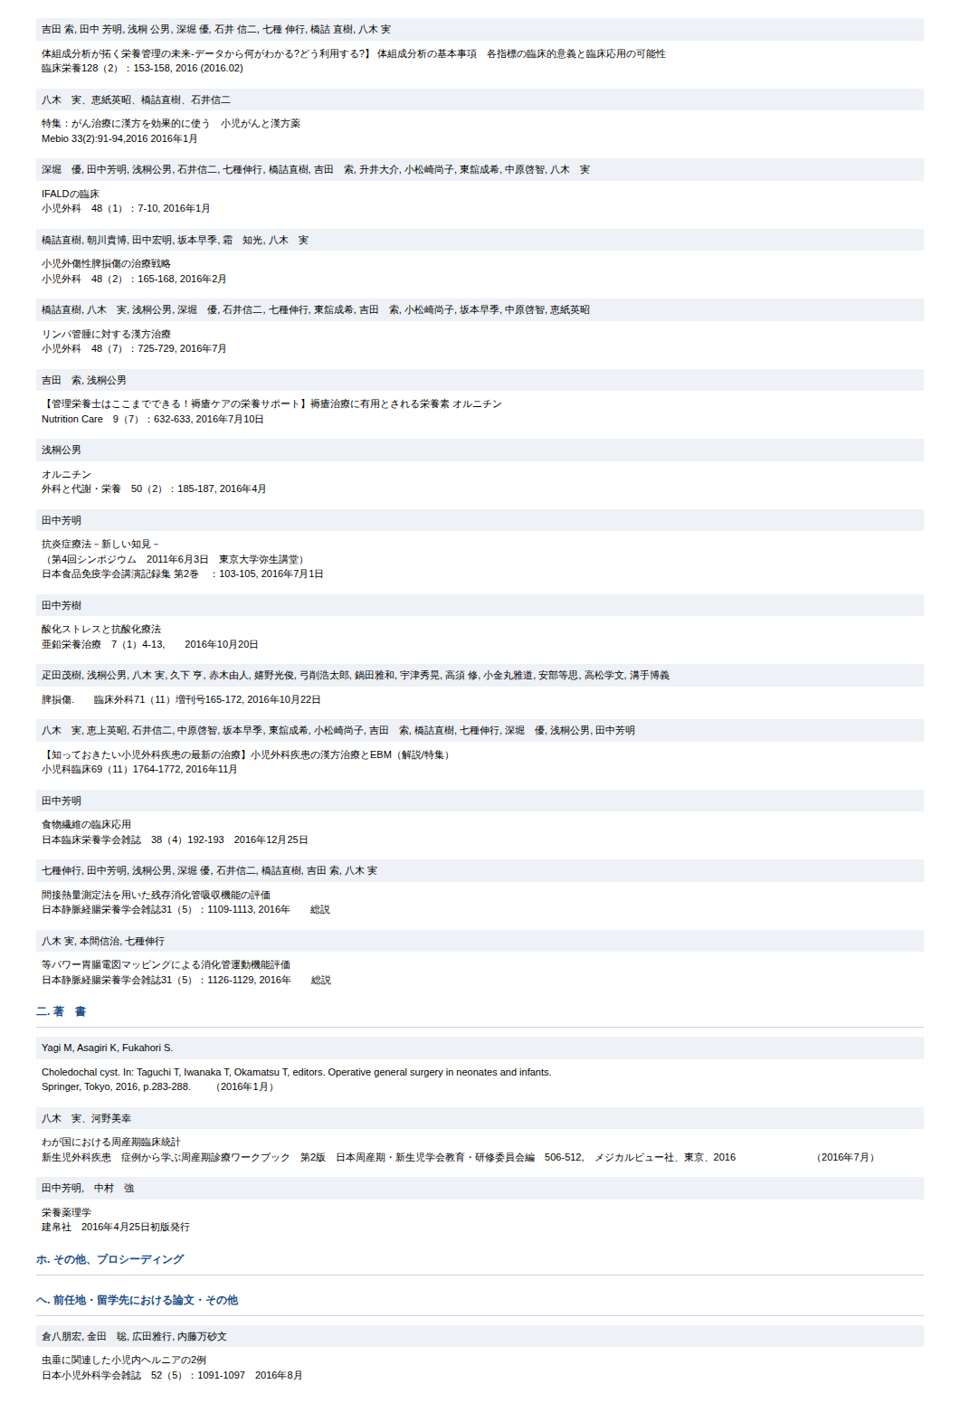吉田 索, 田中 芳明, 浅桐 公男, 深堀 優, 石井 信二, 七種 伸行, 橋詰 直樹, 八木 実
体組成分析が拓く栄養管理の未来-データから何がわかる?どう利用する?】 体組成分析の基本事項　各指標の臨床的意義と臨床応用の可能性
臨床栄養128（2）：153-158, 2016 (2016.02)
八木　実、恵紙英昭、橋詰直樹、石井信二
特集：がん治療に漢方を効果的に使う　小児がんと漢方薬
Mebio 33(2):91-94,2016 2016年1月
深堀　優, 田中芳明, 浅桐公男, 石井信二, 七種伸行, 橋詰直樹, 吉田　索, 升井大介, 小松崎尚子, 東舘成希, 中原啓智, 八木　実
IFALDの臨床
小児外科　48（1）：7-10, 2016年1月
橋詰直樹, 朝川貴博, 田中宏明, 坂本早季, 霜　知光, 八木　実
小児外傷性脾損傷の治療戦略
小児外科　48（2）：165-168, 2016年2月
橋詰直樹, 八木　実, 浅桐公男, 深堀　優, 石井信二, 七種伸行, 東舘成希, 吉田　索, 小松崎尚子, 坂本早季, 中原啓智, 恵紙英昭
リンパ管腫に対する漢方治療
小児外科　48（7）：725-729, 2016年7月
吉田　索, 浅桐公男
【管理栄養士はここまでできる！褥瘡ケアの栄養サポート】褥瘡治療に有用とされる栄養素 オルニチン
Nutrition Care　9（7）：632-633, 2016年7月10日
浅桐公男
オルニチン
外科と代謝・栄養　50（2）：185-187, 2016年4月
田中芳明
抗炎症療法－新しい知見－
（第4回シンポジウム　2011年6月3日　東京大学弥生講堂）
日本食品免疫学会講演記録集 第2巻　：103-105, 2016年7月1日
田中芳樹
酸化ストレスと抗酸化療法
亜鉛栄養治療　7（1）4-13,　　2016年10月20日
疋田茂樹, 浅桐公男, 八木 実, 久下 亨, 赤木由人, 嬉野光俊, 弓削浩太郎, 鍋田雅和, 宇津秀晃, 高須 修, 小金丸雅道, 安部等思, 高松学文, 溝手博義
脾損傷.　　臨床外科71（11）増刊号165-172, 2016年10月22日
八木　実, 恵上英昭, 石井信二, 中原啓智, 坂本早季, 東舘成希, 小松崎尚子, 吉田　索, 橋詰直樹, 七種伸行, 深堀　優, 浅桐公男, 田中芳明
【知っておきたい小児外科疾患の最新の治療】小児外科疾患の漢方治療とEBM（解説/特集）
小児科臨床69（11）1764-1772, 2016年11月
田中芳明
食物繊維の臨床応用
日本臨床栄養学会雑誌　38（4）192-193　2016年12月25日
七種伸行, 田中芳明, 浅桐公男, 深堀 優, 石井信二, 橋詰直樹, 吉田 索, 八木 実
間接熱量測定法を用いた残存消化管吸収機能の評価
日本静脈経腸栄養学会雑誌31（5）：1109-1113, 2016年　　総説
八木 実, 本間信治, 七種伸行
等パワー胃腸電図マッピングによる消化管運動機能評価
日本静脈経腸栄養学会雑誌31（5）：1126-1129, 2016年　　総説
二. 著　書
Yagi M, Asagiri K, Fukahori S.
Choledochal cyst. In: Taguchi T, Iwanaka T, Okamatsu T, editors. Operative general surgery in neonates and infants.
Springer, Tokyo, 2016, p.283-288.　　（2016年1月）
八木　実、河野美幸
わが国における周産期臨床統計
新生児外科疾患　症例から学ぶ周産期診療ワークブック　第2版　日本周産期・新生児学会教育・研修委員会編　506-512,　メジカルビュー社、東京、2016　　　　（2016年7月）
田中芳明,　中村　強
栄養薬理学
建帛社　2016年4月25日初版発行
ホ. その他、プロシーディング
ヘ. 前任地・留学先における論文・その他
倉八朋宏, 金田　聡, 広田雅行, 内藤万砂文
虫垂に関連した小児内ヘルニアの2例
日本小児外科学会雑誌　52（5）：1091-1097　2016年8月